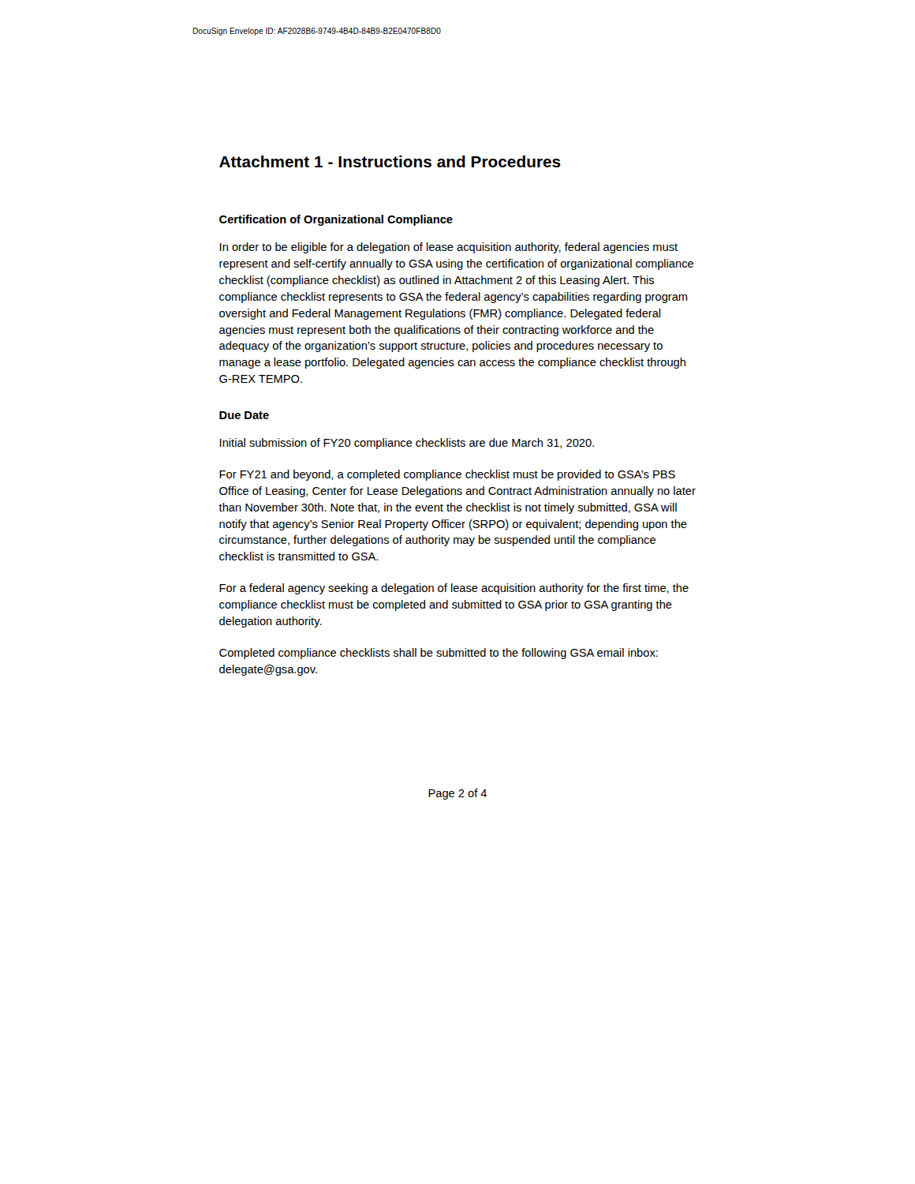DocuSign Envelope ID: AF2028B6-9749-4B4D-84B9-B2E0470FB8D0
Attachment 1 - Instructions and Procedures
Certification of Organizational Compliance
In order to be eligible for a delegation of lease acquisition authority, federal agencies must represent and self-certify annually to GSA using the certification of organizational compliance checklist (compliance checklist) as outlined in Attachment 2 of this Leasing Alert. This compliance checklist represents to GSA the federal agency’s capabilities regarding program oversight and Federal Management Regulations (FMR) compliance. Delegated federal agencies must represent both the qualifications of their contracting workforce and the adequacy of the organization’s support structure, policies and procedures necessary to manage a lease portfolio. Delegated agencies can access the compliance checklist through G-REX TEMPO.
Due Date
Initial submission of FY20 compliance checklists are due March 31, 2020.
For FY21 and beyond, a completed compliance checklist must be provided to GSA’s PBS Office of Leasing, Center for Lease Delegations and Contract Administration annually no later than November 30th. Note that, in the event the checklist is not timely submitted, GSA will notify that agency’s Senior Real Property Officer (SRPO) or equivalent; depending upon the circumstance, further delegations of authority may be suspended until the compliance checklist is transmitted to GSA.
For a federal agency seeking a delegation of lease acquisition authority for the first time, the compliance checklist must be completed and submitted to GSA prior to GSA granting the delegation authority.
Completed compliance checklists shall be submitted to the following GSA email inbox: delegate@gsa.gov.
Page 2 of 4